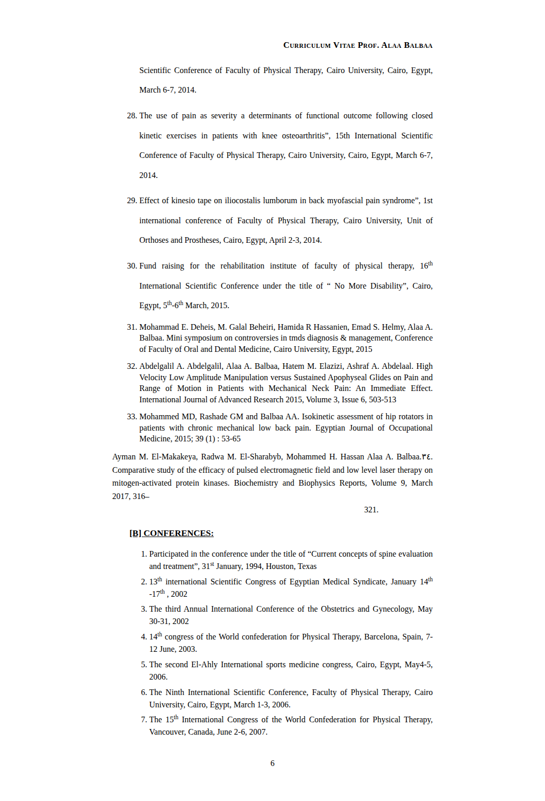Curriculum Vitae Prof. Alaa Balbaa
Scientific Conference of Faculty of Physical Therapy, Cairo University, Cairo, Egypt, March 6-7, 2014.
The use of pain as severity a determinants of functional outcome following closed kinetic exercises in patients with knee osteoarthritis”, 15th International Scientific Conference of Faculty of Physical Therapy, Cairo University, Cairo, Egypt, March 6-7, 2014.
Effect of kinesio tape on iliocostalis lumborum in back myofascial pain syndrome”, 1st international conference of Faculty of Physical Therapy, Cairo University, Unit of Orthoses and Prostheses, Cairo, Egypt, April 2-3, 2014.
Fund raising for the rehabilitation institute of faculty of physical therapy, 16th International Scientific Conference under the title of “ No More Disability”, Cairo, Egypt, 5th-6th March, 2015.
Mohammad E. Deheis, M. Galal Beheiri, Hamida R Hassanien, Emad S. Helmy, Alaa A. Balbaa. Mini symposium on controversies in tmds diagnosis & management, Conference of Faculty of Oral and Dental Medicine, Cairo University, Egypt, 2015
Abdelgalil A. Abdelgalil, Alaa A. Balbaa, Hatem M. Elazizi, Ashraf A. Abdelaal. High Velocity Low Amplitude Manipulation versus Sustained Apophyseal Glides on Pain and Range of Motion in Patients with Mechanical Neck Pain: An Immediate Effect. International Journal of Advanced Research 2015, Volume 3, Issue 6, 503-513
Mohammed MD, Rashade GM and Balbaa AA. Isokinetic assessment of hip rotators in patients with chronic mechanical low back pain. Egyptian Journal of Occupational Medicine, 2015; 39 (1) : 53-65
.٣٤ Ayman M. El-Makakeya, Radwa M. El-Sharabyb, Mohammed H. Hassan Alaa A. Balbaa. Comparative study of the efficacy of pulsed electromagnetic field and low level laser therapy on mitogen-activated protein kinases. Biochemistry and Biophysics Reports, Volume 9, March 2017, 316– 321.
[B] CONFERENCES:
Participated in the conference under the title of “Current concepts of spine evaluation and treatment”, 31st January, 1994, Houston, Texas
13th international Scientific Congress of Egyptian Medical Syndicate, January 14th -17th , 2002
The third Annual International Conference of the Obstetrics and Gynecology, May 30-31, 2002
14th congress of the World confederation for Physical Therapy, Barcelona, Spain, 7-12 June, 2003.
The second El-Ahly International sports medicine congress, Cairo, Egypt, May4-5, 2006.
The Ninth International Scientific Conference, Faculty of Physical Therapy, Cairo University, Cairo, Egypt, March 1-3, 2006.
The 15th International Congress of the World Confederation for Physical Therapy, Vancouver, Canada, June 2-6, 2007.
6